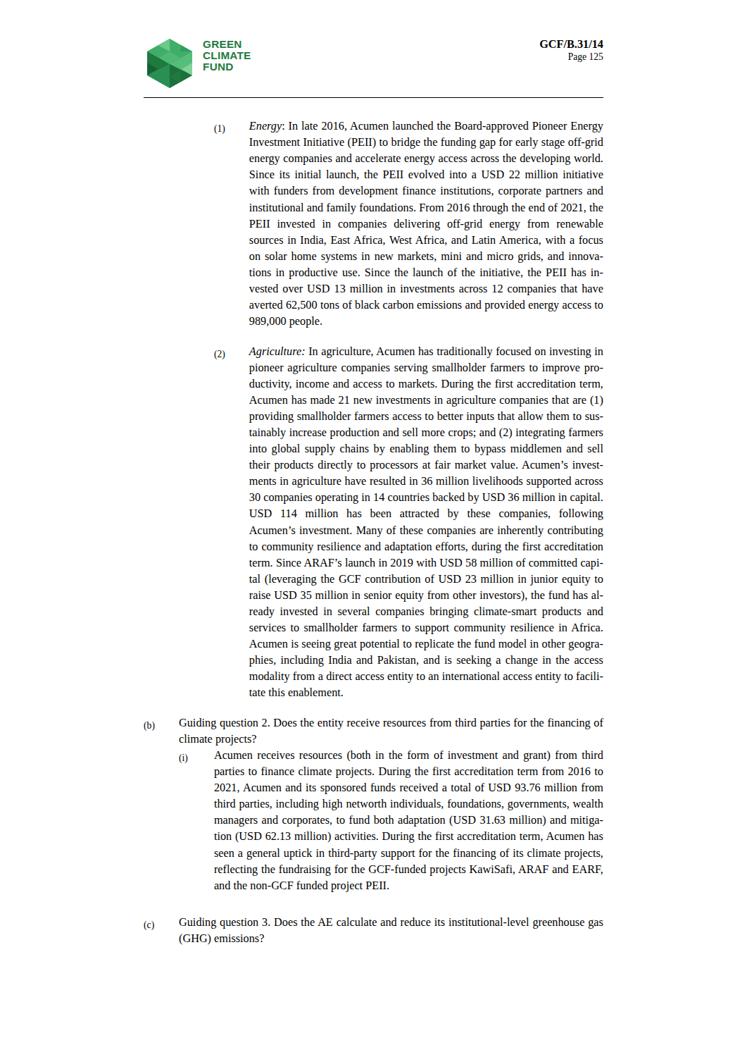GREEN
CLIMATE
FUND
GCF/B.31/14
Page 125
(1)
Energy: In late 2016, Acumen launched the Board-approved Pioneer Energy Investment Initiative (PEII) to bridge the funding gap for early stage off-grid energy companies and accelerate energy access across the developing world. Since its initial launch, the PEII evolved into a USD 22 million initiative with funders from development finance institutions, corporate partners and institutional and family foundations. From 2016 through the end of 2021, the PEII invested in companies delivering off-grid energy from renewable sources in India, East Africa, West Africa, and Latin America, with a focus on solar home systems in new markets, mini and micro grids, and innovations in productive use. Since the launch of the initiative, the PEII has invested over USD 13 million in investments across 12 companies that have averted 62,500 tons of black carbon emissions and provided energy access to 989,000 people.
(2)
Agriculture: In agriculture, Acumen has traditionally focused on investing in pioneer agriculture companies serving smallholder farmers to improve productivity, income and access to markets. During the first accreditation term, Acumen has made 21 new investments in agriculture companies that are (1) providing smallholder farmers access to better inputs that allow them to sustainably increase production and sell more crops; and (2) integrating farmers into global supply chains by enabling them to bypass middlemen and sell their products directly to processors at fair market value. Acumen’s investments in agriculture have resulted in 36 million livelihoods supported across 30 companies operating in 14 countries backed by USD 36 million in capital. USD 114 million has been attracted by these companies, following Acumen’s investment. Many of these companies are inherently contributing to community resilience and adaptation efforts, during the first accreditation term. Since ARAF’s launch in 2019 with USD 58 million of committed capital (leveraging the GCF contribution of USD 23 million in junior equity to raise USD 35 million in senior equity from other investors), the fund has already invested in several companies bringing climate-smart products and services to smallholder farmers to support community resilience in Africa. Acumen is seeing great potential to replicate the fund model in other geographies, including India and Pakistan, and is seeking a change in the access modality from a direct access entity to an international access entity to facilitate this enablement.
(b)
Guiding question 2. Does the entity receive resources from third parties for the financing of climate projects?
(i)
Acumen receives resources (both in the form of investment and grant) from third parties to finance climate projects. During the first accreditation term from 2016 to 2021, Acumen and its sponsored funds received a total of USD 93.76 million from third parties, including high networth individuals, foundations, governments, wealth managers and corporates, to fund both adaptation (USD 31.63 million) and mitigation (USD 62.13 million) activities. During the first accreditation term, Acumen has seen a general uptick in third-party support for the financing of its climate projects, reflecting the fundraising for the GCF-funded projects KawiSafi, ARAF and EARF, and the non-GCF funded project PEII.
(c)
Guiding question 3. Does the AE calculate and reduce its institutional-level greenhouse gas (GHG) emissions?